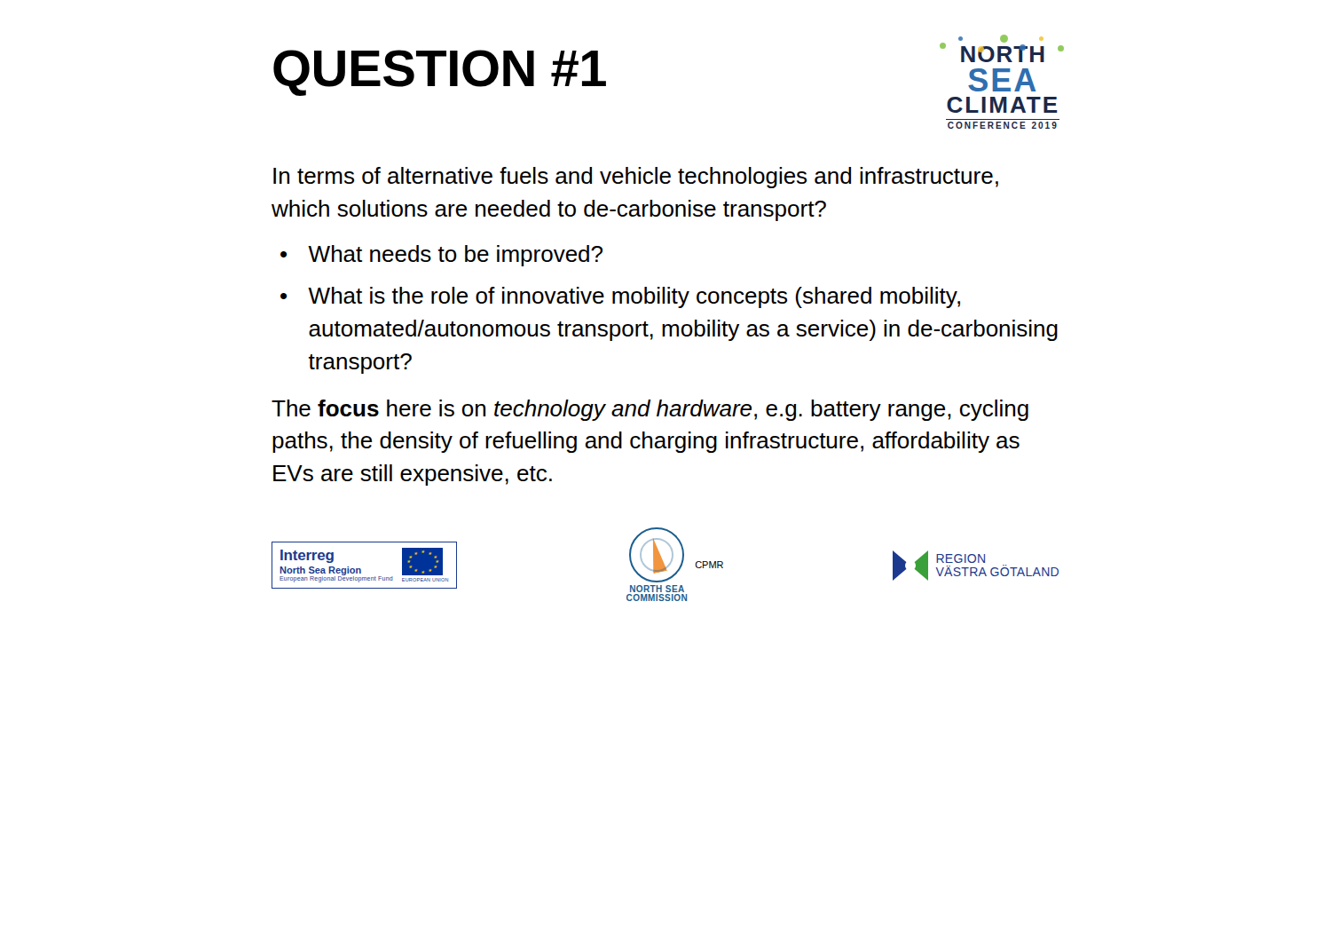QUESTION #1
NORTH SEA CLIMATE CONFERENCE 2019
In terms of alternative fuels and vehicle technologies and infrastructure, which solutions are needed to de-carbonise transport?
What needs to be improved?
What is the role of innovative mobility concepts (shared mobility, automated/autonomous transport, mobility as a service) in de-carbonising transport?
The focus here is on technology and hardware, e.g. battery range, cycling paths, the density of refuelling and charging infrastructure, affordability as EVs are still expensive, etc.
Interreg North Sea Region European Regional Development Fund
★ ★ ★ ★ ★ ★ ★ ★ ★ ★ ★ ★
EUROPEAN UNION
NORTH SEA
COMMISSION
CPMR
REGION VÄSTRA GÖTALAND